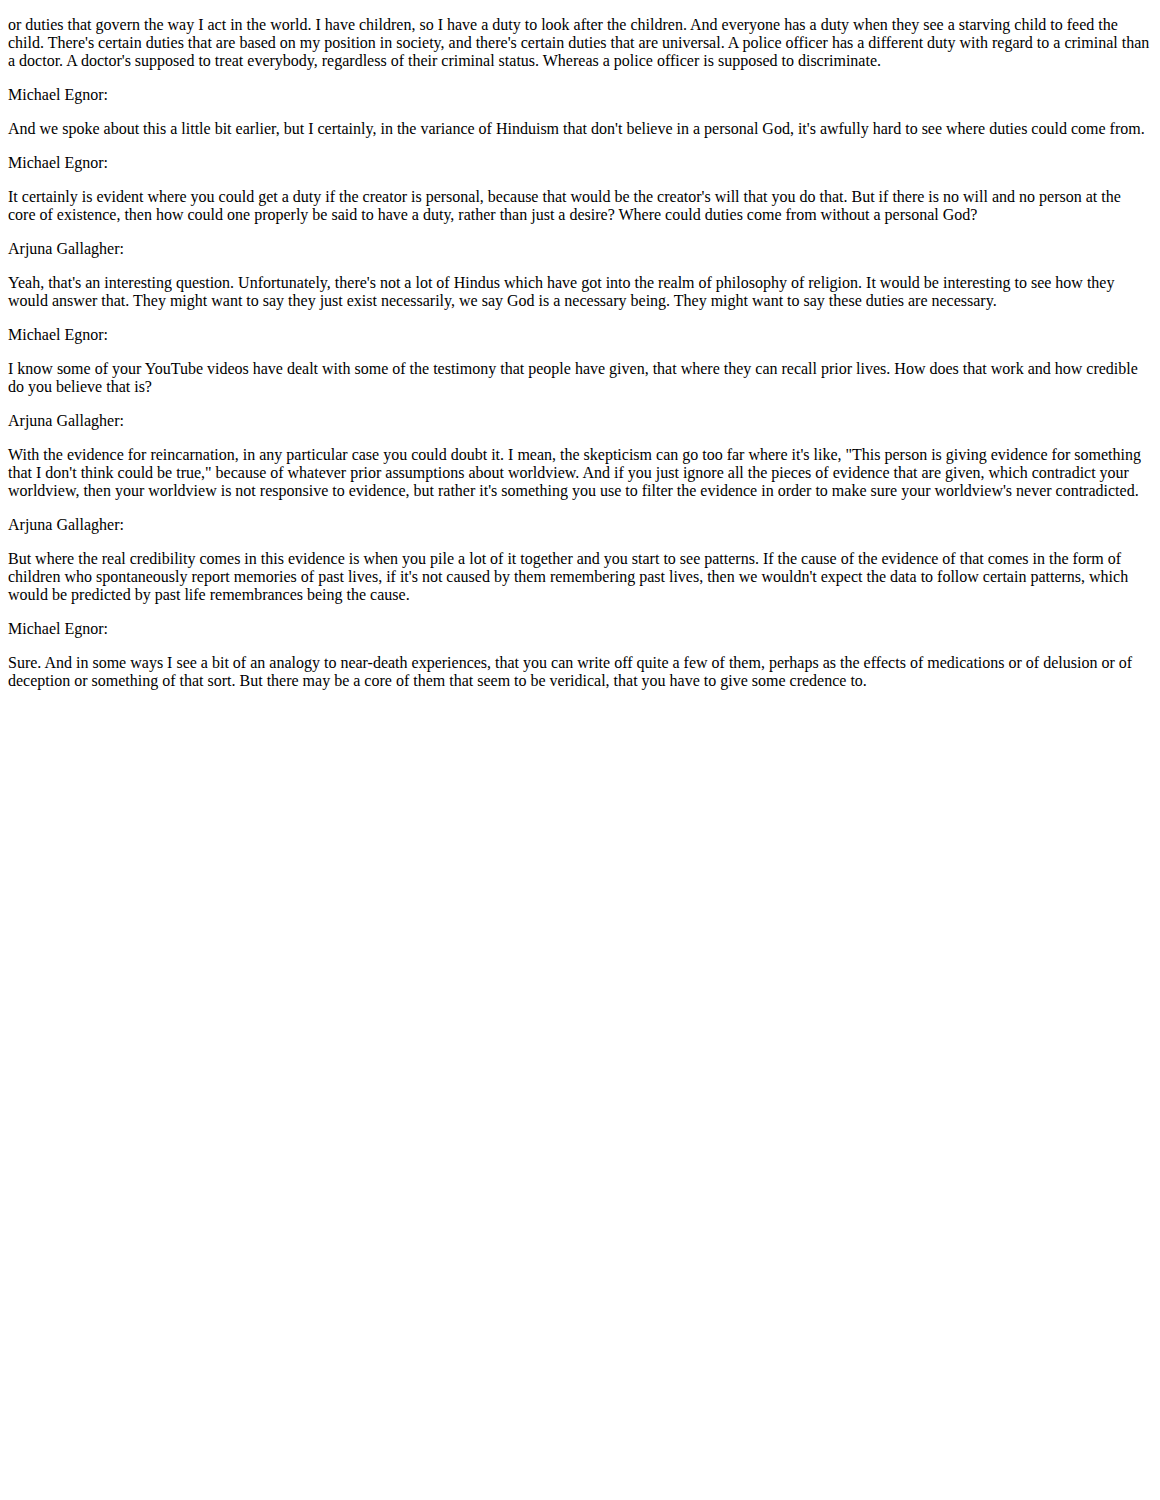or duties that govern the way I act in the world. I have children, so I have a duty to look after the children. And everyone has a duty when they see a starving child to feed the child. There's certain duties that are based on my position in society, and there's certain duties that are universal. A police officer has a different duty with regard to a criminal than a doctor. A doctor's supposed to treat everybody, regardless of their criminal status. Whereas a police officer is supposed to discriminate.
Michael Egnor:
And we spoke about this a little bit earlier, but I certainly, in the variance of Hinduism that don't believe in a personal God, it's awfully hard to see where duties could come from.
Michael Egnor:
It certainly is evident where you could get a duty if the creator is personal, because that would be the creator's will that you do that. But if there is no will and no person at the core of existence, then how could one properly be said to have a duty, rather than just a desire? Where could duties come from without a personal God?
Arjuna Gallagher:
Yeah, that's an interesting question. Unfortunately, there's not a lot of Hindus which have got into the realm of philosophy of religion. It would be interesting to see how they would answer that. They might want to say they just exist necessarily, we say God is a necessary being. They might want to say these duties are necessary.
Michael Egnor:
I know some of your YouTube videos have dealt with some of the testimony that people have given, that where they can recall prior lives. How does that work and how credible do you believe that is?
Arjuna Gallagher:
With the evidence for reincarnation, in any particular case you could doubt it. I mean, the skepticism can go too far where it's like, "This person is giving evidence for something that I don't think could be true," because of whatever prior assumptions about worldview. And if you just ignore all the pieces of evidence that are given, which contradict your worldview, then your worldview is not responsive to evidence, but rather it's something you use to filter the evidence in order to make sure your worldview's never contradicted.
Arjuna Gallagher:
But where the real credibility comes in this evidence is when you pile a lot of it together and you start to see patterns. If the cause of the evidence of that comes in the form of children who spontaneously report memories of past lives, if it's not caused by them remembering past lives, then we wouldn't expect the data to follow certain patterns, which would be predicted by past life remembrances being the cause.
Michael Egnor:
Sure. And in some ways I see a bit of an analogy to near-death experiences, that you can write off quite a few of them, perhaps as the effects of medications or of delusion or of deception or something of that sort. But there may be a core of them that seem to be veridical, that you have to give some credence to.